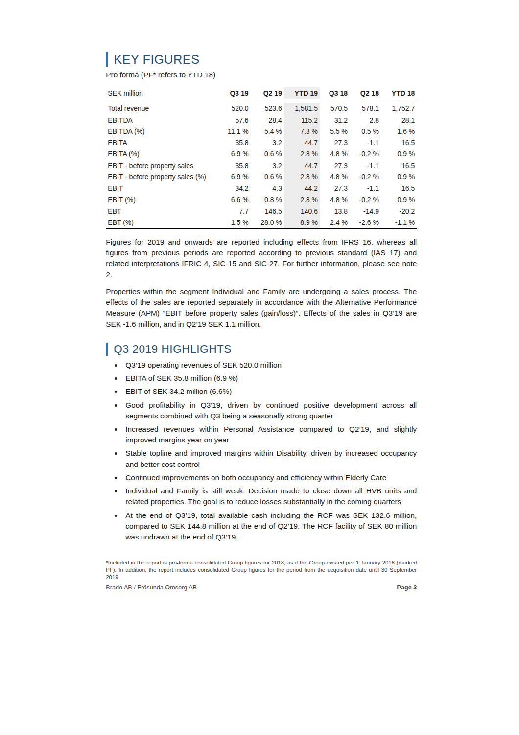KEY FIGURES
Pro forma (PF* refers to YTD 18)
| SEK million | Q3 19 | Q2 19 | YTD 19 | Q3 18 | Q2 18 | YTD 18 |
| --- | --- | --- | --- | --- | --- | --- |
| Total revenue | 520.0 | 523.6 | 1,581.5 | 570.5 | 578.1 | 1,752.7 |
| EBITDA | 57.6 | 28.4 | 115.2 | 31.2 | 2.8 | 28.1 |
| EBITDA (%) | 11.1 % | 5.4 % | 7.3 % | 5.5 % | 0.5 % | 1.6 % |
| EBITA | 35.8 | 3.2 | 44.7 | 27.3 | -1.1 | 16.5 |
| EBITA (%) | 6.9 % | 0.6 % | 2.8 % | 4.8 % | -0.2 % | 0.9 % |
| EBIT - before property sales | 35.8 | 3.2 | 44.7 | 27.3 | -1.1 | 16.5 |
| EBIT - before property sales (%) | 6.9 % | 0.6 % | 2.8 % | 4.8 % | -0.2 % | 0.9 % |
| EBIT | 34.2 | 4.3 | 44.2 | 27.3 | -1.1 | 16.5 |
| EBIT (%) | 6.6 % | 0.8 % | 2.8 % | 4.8 % | -0.2 % | 0.9 % |
| EBT | 7.7 | 146.5 | 140.6 | 13.8 | -14.9 | -20.2 |
| EBT (%) | 1.5 % | 28.0 % | 8.9 % | 2.4 % | -2.6 % | -1.1 % |
Figures for 2019 and onwards are reported including effects from IFRS 16, whereas all figures from previous periods are reported according to previous standard (IAS 17) and related interpretations IFRIC 4, SIC-15 and SIC-27. For further information, please see note 2.
Properties within the segment Individual and Family are undergoing a sales process. The effects of the sales are reported separately in accordance with the Alternative Performance Measure (APM) “EBIT before property sales (gain/loss)”. Effects of the sales in Q3’19 are SEK -1.6 million, and in Q2’19 SEK 1.1 million.
Q3 2019 HIGHLIGHTS
Q3’19 operating revenues of SEK 520.0 million
EBITA of SEK 35.8 million (6.9 %)
EBIT of SEK 34.2 million (6.6%)
Good profitability in Q3'19, driven by continued positive development across all segments combined with Q3 being a seasonally strong quarter
Increased revenues within Personal Assistance compared to Q2’19, and slightly improved margins year on year
Stable topline and improved margins within Disability, driven by increased occupancy and better cost control
Continued improvements on both occupancy and efficiency within Elderly Care
Individual and Family is still weak. Decision made to close down all HVB units and related properties. The goal is to reduce losses substantially in the coming quarters
At the end of Q3’19, total available cash including the RCF was SEK 132.6 million, compared to SEK 144.8 million at the end of Q2’19. The RCF facility of SEK 80 million was undrawn at the end of Q3’19.
*Included in the report is pro-forma consolidated Group figures for 2018, as if the Group existed per 1 January 2018 (marked PF). In addition, the report includes consolidated Group figures for the period from the acquisition date until 30 September 2019.
Brado AB / Frösunda Omsorg AB
Page 3